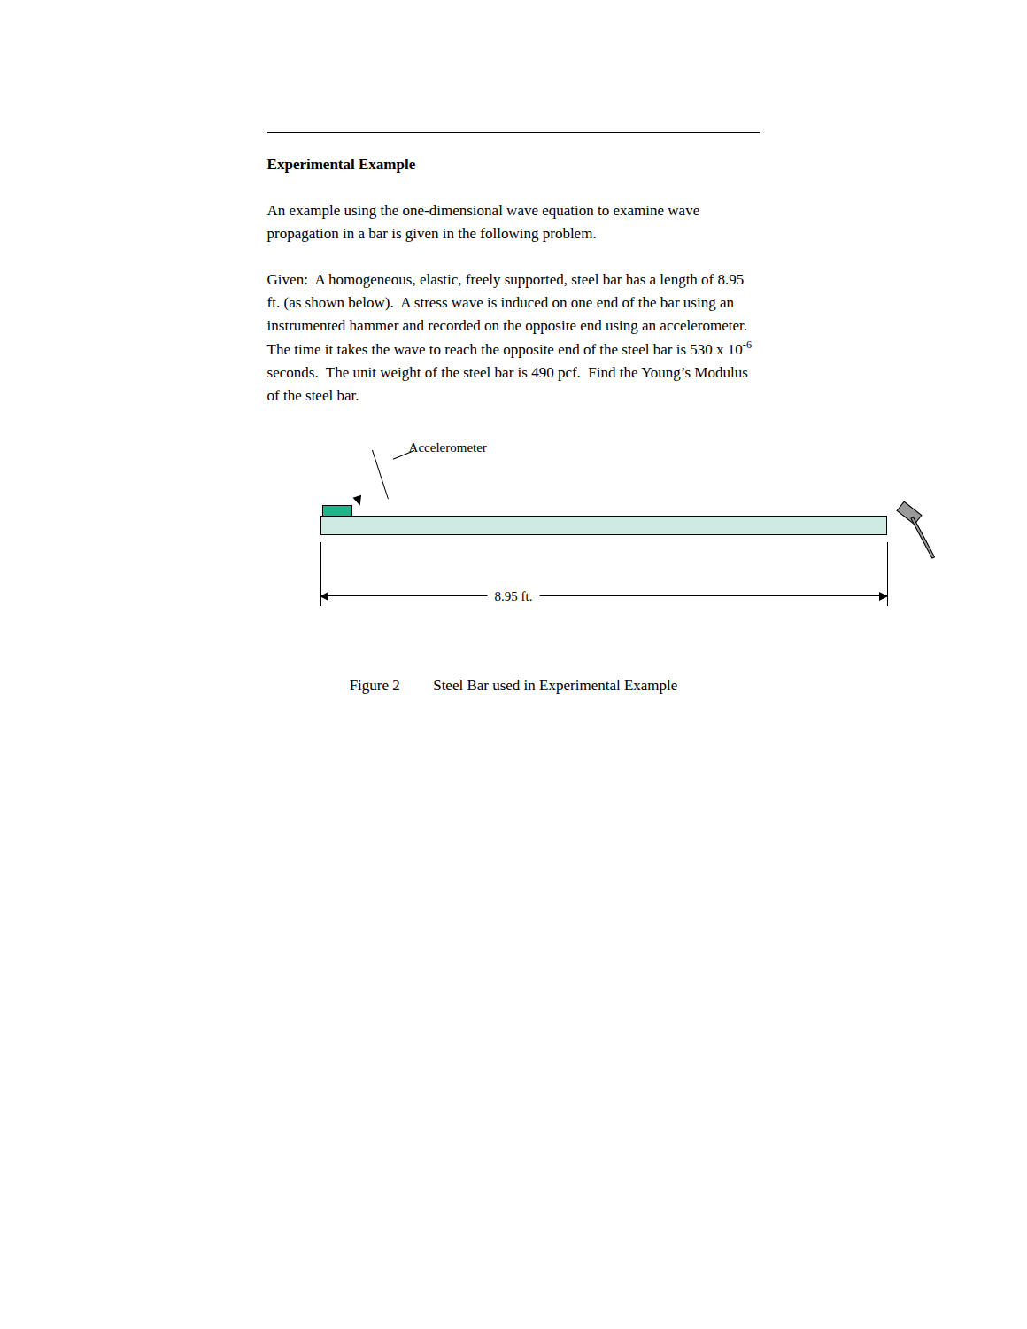Experimental Example
An example using the one-dimensional wave equation to examine wave propagation in a bar is given in the following problem.
Given: A homogeneous, elastic, freely supported, steel bar has a length of 8.95 ft. (as shown below). A stress wave is induced on one end of the bar using an instrumented hammer and recorded on the opposite end using an accelerometer. The time it takes the wave to reach the opposite end of the steel bar is 530 x 10-6 seconds. The unit weight of the steel bar is 490 pcf. Find the Young’s Modulus of the steel bar.
Accelerometer 8.95 ft.
Figure 2 Steel Bar used in Experimental Example